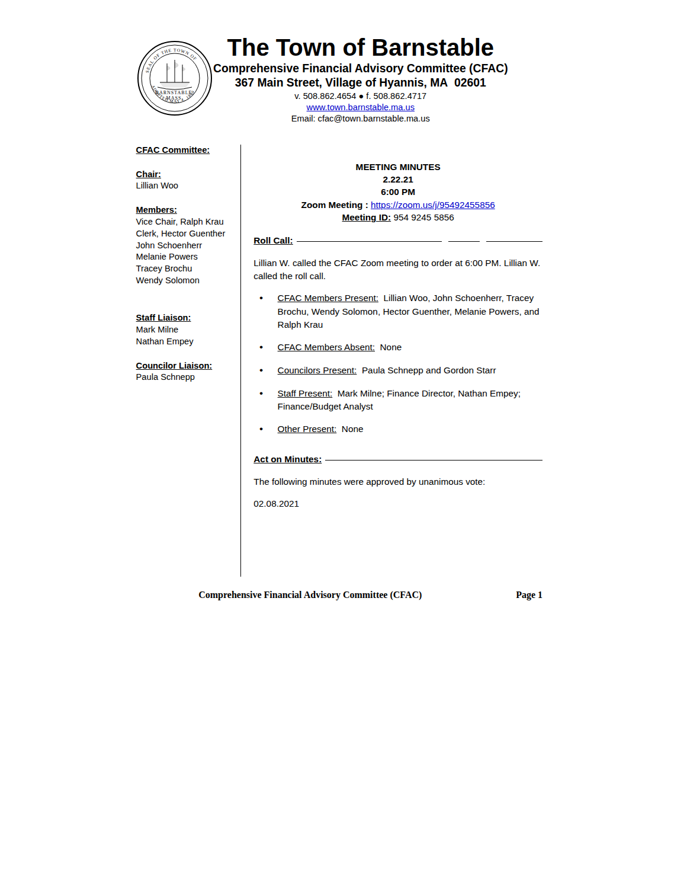SEAL OF THE TOWN OF ADOPTED MAY 4, 1889 BARNSTABLE, MASS.
The Town of Barnstable
Comprehensive Financial Advisory Committee (CFAC)
367 Main Street, Village of Hyannis, MA 02601
v. 508.862.4654 ● f. 508.862.4717
www.town.barnstable.ma.us
Email: cfac@town.barnstable.ma.us
CFAC Committee:
Chair:
Lillian Woo
Members:
Vice Chair, Ralph Krau
Clerk, Hector Guenther
John Schoenherr
Melanie Powers
Tracey Brochu
Wendy Solomon
Staff Liaison:
Mark Milne
Nathan Empey
Councilor Liaison:
Paula Schnepp
MEETING MINUTES 2.22.21 6:00 PM Zoom Meeting : https://zoom.us/j/95492455856 Meeting ID: 954 9245 5856
Roll Call:
Lillian W. called the CFAC Zoom meeting to order at 6:00 PM. Lillian W. called the roll call.
CFAC Members Present: Lillian Woo, John Schoenherr, Tracey Brochu, Wendy Solomon, Hector Guenther, Melanie Powers, and Ralph Krau
CFAC Members Absent: None
Councilors Present: Paula Schnepp and Gordon Starr
Staff Present: Mark Milne; Finance Director, Nathan Empey; Finance/Budget Analyst
Other Present: None
Act on Minutes:
The following minutes were approved by unanimous vote:
02.08.2021
Comprehensive Financial Advisory Committee (CFAC) Page 1